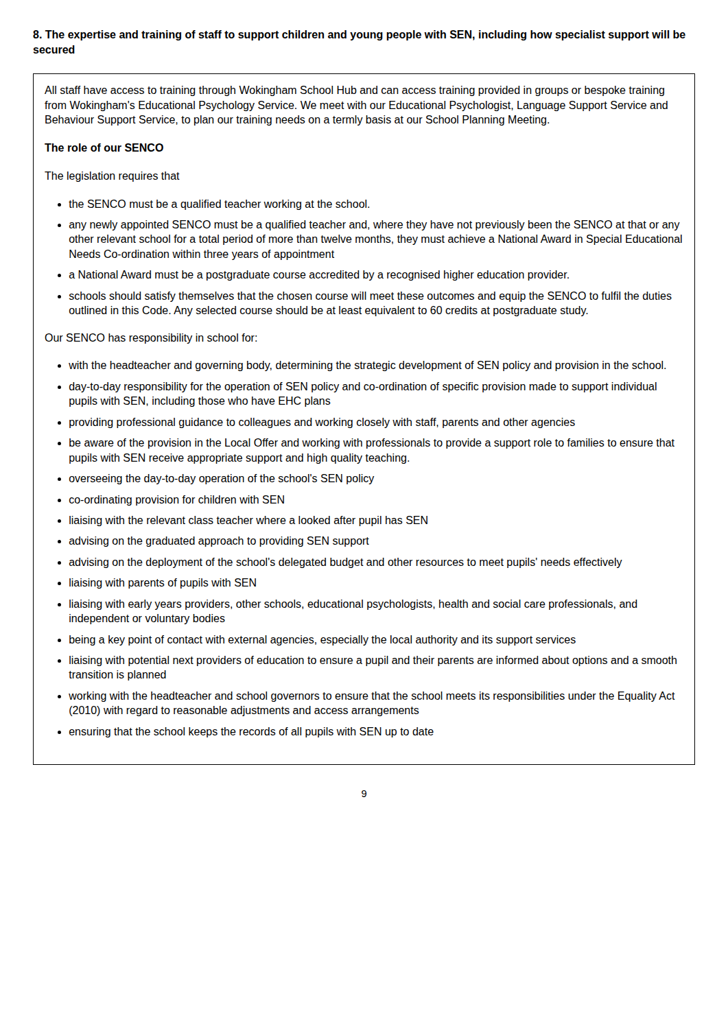8. The expertise and training of staff to support children and young people with SEN, including how specialist support will be secured
All staff have access to training through Wokingham School Hub and can access training provided in groups or bespoke training from Wokingham's Educational Psychology Service. We meet with our Educational Psychologist, Language Support Service and Behaviour Support Service, to plan our training needs on a termly basis at our School Planning Meeting.
The role of our SENCO
The legislation requires that
the SENCO must be a qualified teacher working at the school.
any newly appointed SENCO must be a qualified teacher and, where they have not previously been the SENCO at that or any other relevant school for a total period of more than twelve months, they must achieve a National Award in Special Educational Needs Co-ordination within three years of appointment
a National Award must be a postgraduate course accredited by a recognised higher education provider.
schools should satisfy themselves that the chosen course will meet these outcomes and equip the SENCO to fulfil the duties outlined in this Code. Any selected course should be at least equivalent to 60 credits at postgraduate study.
Our SENCO has responsibility in school for:
with the headteacher and governing body, determining the strategic development of SEN policy and provision in the school.
day-to-day responsibility for the operation of SEN policy and co-ordination of specific provision made to support individual pupils with SEN, including those who have EHC plans
providing professional guidance to colleagues and working closely with staff, parents and other agencies
be aware of the provision in the Local Offer and working with professionals to provide a support role to families to ensure that pupils with SEN receive appropriate support and high quality teaching.
overseeing the day-to-day operation of the school's SEN policy
co-ordinating provision for children with SEN
liaising with the relevant class teacher where a looked after pupil has SEN
advising on the graduated approach to providing SEN support
advising on the deployment of the school's delegated budget and other resources to meet pupils' needs effectively
liaising with parents of pupils with SEN
liaising with early years providers, other schools, educational psychologists, health and social care professionals, and independent or voluntary bodies
being a key point of contact with external agencies, especially the local authority and its support services
liaising with potential next providers of education to ensure a pupil and their parents are informed about options and a smooth transition is planned
working with the headteacher and school governors to ensure that the school meets its responsibilities under the Equality Act (2010) with regard to reasonable adjustments and access arrangements
ensuring that the school keeps the records of all pupils with SEN up to date
9